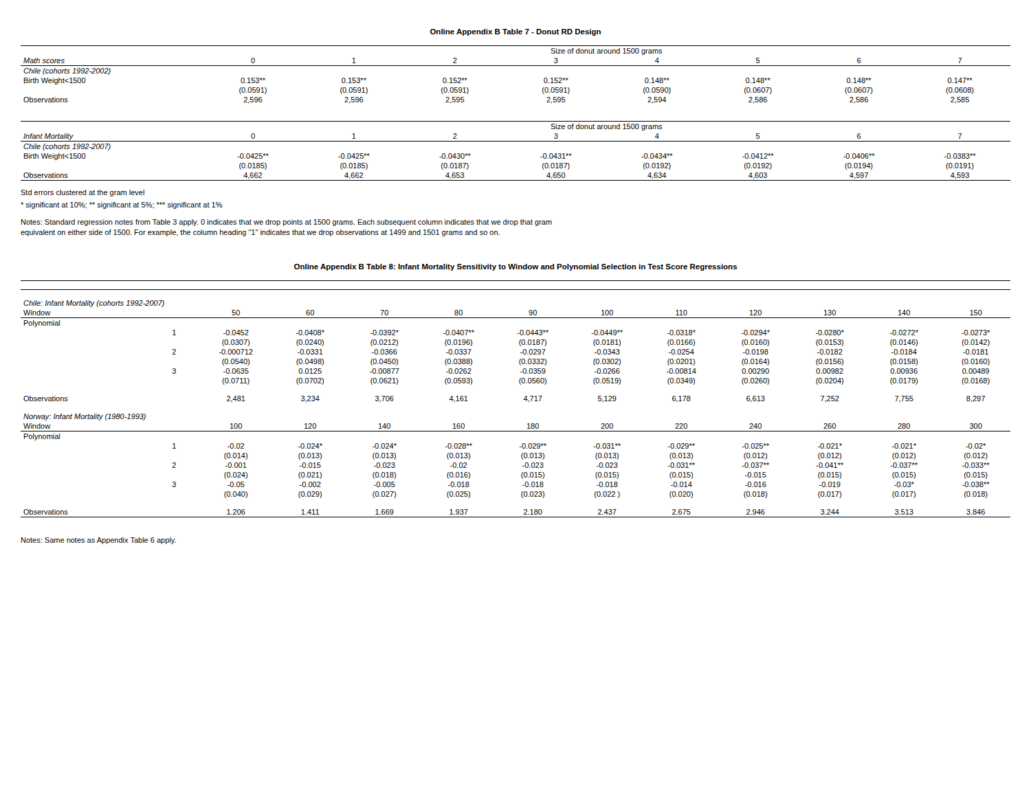Online Appendix B Table 7 - Donut RD Design
| | Size of donut around 1500 grams |
| Math scores | 0 | 1 | 2 | 3 | 4 | 5 | 6 | 7 |
| Chile (cohorts 1992-2002) | |
| Birth Weight<1500 | 0.153** | 0.153** | 0.152** | 0.152** | 0.148** | 0.148** | 0.148** | 0.147** |
| | (0.0591) | (0.0591) | (0.0591) | (0.0591) | (0.0590) | (0.0607) | (0.0607) | (0.0608) |
| Observations | 2,596 | 2,596 | 2,595 | 2,595 | 2,594 | 2,586 | 2,586 | 2,585 |
| | Size of donut around 1500 grams |
| Infant Mortality | 0 | 1 | 2 | 3 | 4 | 5 | 6 | 7 |
| Chile (cohorts 1992-2007) | |
| Birth Weight<1500 | -0.0425** | -0.0425** | -0.0430** | -0.0431** | -0.0434** | -0.0412** | -0.0406** | -0.0383** |
| | (0.0185) | (0.0185) | (0.0187) | (0.0187) | (0.0192) | (0.0192) | (0.0194) | (0.0191) |
| Observations | 4,662 | 4,662 | 4,653 | 4,650 | 4,634 | 4,603 | 4,597 | 4,593 |
Std errors clustered at the gram level
* significant at 10%; ** significant at 5%; *** significant at 1%
Notes: Standard regression notes from Table 3 apply. 0 indicates that we drop points at 1500 grams. Each subsequent column indicates that we drop that gram
equivalent on either side of 1500. For example, the column heading "1" indicates that we drop observations at 1499 and 1501 grams and so on.
Online Appendix B Table 8: Infant Mortality Sensitivity to Window and Polynomial Selection in Test Score Regressions
| Chile: Infant Mortality (cohorts 1992-2007) | |
| Window | 50 | 60 | 70 | 80 | 90 | 100 | 110 | 120 | 130 | 140 | 150 |
| Polynomial | |
| | 1 | -0.0452 | -0.0408* | -0.0392* | -0.0407** | -0.0443** | -0.0449** | -0.0318* | -0.0294* | -0.0280* | -0.0272* | -0.0273* |
| | | (0.0307) | (0.0240) | (0.0212) | (0.0196) | (0.0187) | (0.0181) | (0.0166) | (0.0160) | (0.0153) | (0.0146) | (0.0142) |
| | 2 | -0.000712 | -0.0331 | -0.0366 | -0.0337 | -0.0297 | -0.0343 | -0.0254 | -0.0198 | -0.0182 | -0.0184 | -0.0181 |
| | | (0.0540) | (0.0498) | (0.0450) | (0.0388) | (0.0332) | (0.0302) | (0.0201) | (0.0164) | (0.0156) | (0.0158) | (0.0160) |
| | 3 | -0.0635 | 0.0125 | -0.00877 | -0.0262 | -0.0359 | -0.0266 | -0.00814 | 0.00290 | 0.00982 | 0.00936 | 0.00489 |
| | | (0.0711) | (0.0702) | (0.0621) | (0.0593) | (0.0560) | (0.0519) | (0.0349) | (0.0260) | (0.0204) | (0.0179) | (0.0168) |
| Observations | 2,481 | 3,234 | 3,706 | 4,161 | 4,717 | 5,129 | 6,178 | 6,613 | 7,252 | 7,755 | 8,297 |
| Norway: Infant Mortality (1980-1993) | |
| Window | 100 | 120 | 140 | 160 | 180 | 200 | 220 | 240 | 260 | 280 | 300 |
| Polynomial | |
| | 1 | -0.02 | -0.024* | -0.024* | -0.028** | -0.029** | -0.031** | -0.029** | -0.025** | -0.021* | -0.021* | -0.02* |
| | | (0.014) | (0.013) | (0.013) | (0.013) | (0.013) | (0.013) | (0.013) | (0.012) | (0.012) | (0.012) | (0.012) |
| | 2 | -0.001 | -0.015 | -0.023 | -0.02 | -0.023 | -0.023 | -0.031** | -0.037** | -0.041** | -0.037** | -0.033** |
| | | (0.024) | (0.021) | (0.018) | (0.016) | (0.015) | (0.015) | (0.015) | -0.015 | (0.015) | (0.015) | (0.015) |
| | 3 | -0.05 | -0.002 | -0.005 | -0.018 | -0.018 | -0.018 | -0.014 | -0.016 | -0.019 | -0.03* | -0.038** |
| | | (0.040) | (0.029) | (0.027) | (0.025) | (0.023) | (0.022 ) | (0.020) | (0.018) | (0.017) | (0.017) | (0.018) |
| Observations | 1.206 | 1.411 | 1.669 | 1.937 | 2.180 | 2.437 | 2.675 | 2.946 | 3.244 | 3.513 | 3.846 |
Notes: Same notes as Appendix Table 6 apply.